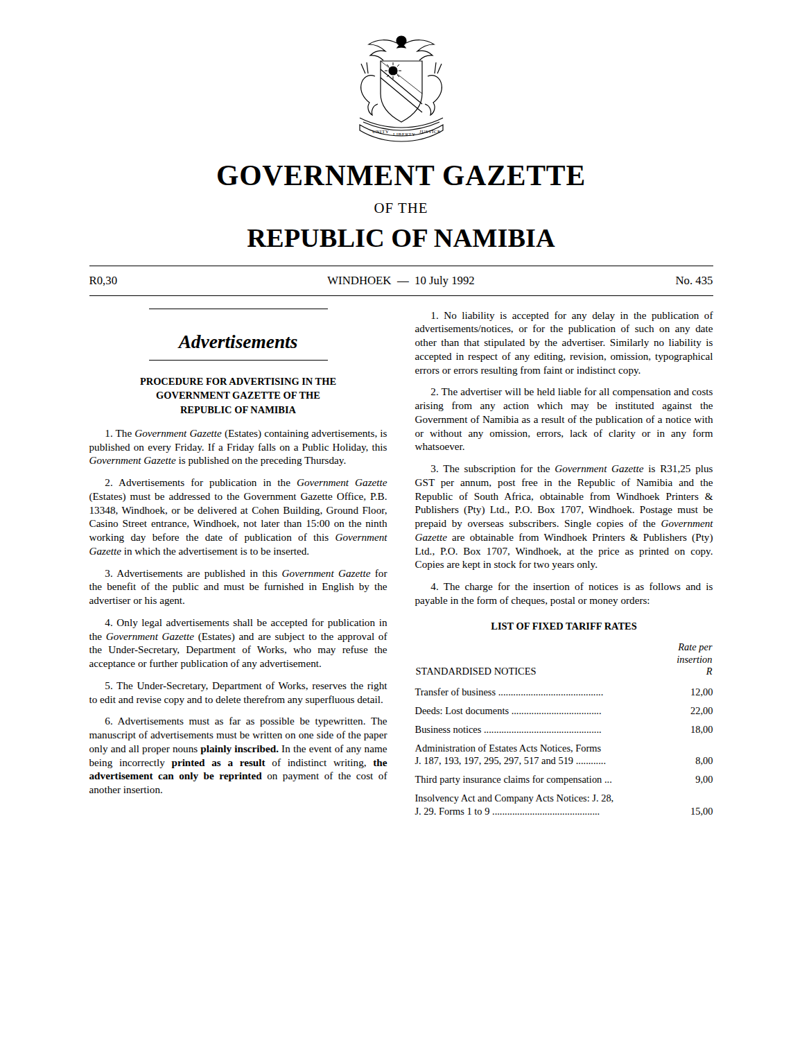UNITY LIBERTY JUSTICE
GOVERNMENT GAZETTE
OF THE
REPUBLIC OF NAMIBIA
R0,30
WINDHOEK — 10 July 1992
No. 435
Advertisements
Procedure for advertising in the
Government Gazette of the
Republic of Namibia
The Government Gazette (Estates) containing advertisements, is published on every Friday. If a Friday falls on a Public Holiday, this Government Gazette is published on the preceding Thursday.
Advertisements for publication in the Government Gazette (Estates) must be addressed to the Government Gazette Office, P.B. 13348, Windhoek, or be delivered at Cohen Building, Ground Floor, Casino Street entrance, Windhoek, not later than 15:00 on the ninth working day before the date of publication of this Government Gazette in which the advertisement is to be inserted.
Advertisements are published in this Government Gazette for the benefit of the public and must be furnished in English by the advertiser or his agent.
Only legal advertisements shall be accepted for publication in the Government Gazette (Estates) and are subject to the approval of the Under-Secretary, Department of Works, who may refuse the acceptance or further publication of any advertisement.
The Under-Secretary, Department of Works, reserves the right to edit and revise copy and to delete therefrom any superfluous detail.
Advertisements must as far as possible be typewritten. The manuscript of advertisements must be written on one side of the paper only and all proper nouns plainly inscribed. In the event of any name being incorrectly printed as a result of indistinct writing, the advertisement can only be reprinted on payment of the cost of another insertion.
No liability is accepted for any delay in the publication of advertisements/notices, or for the publication of such on any date other than that stipulated by the advertiser. Similarly no liability is accepted in respect of any editing, revision, omission, typographical errors or errors resulting from faint or indistinct copy.
The advertiser will be held liable for all compensation and costs arising from any action which may be instituted against the Government of Namibia as a result of the publication of a notice with or without any omission, errors, lack of clarity or in any form whatsoever.
The subscription for the Government Gazette is R31,25 plus GST per annum, post free in the Republic of Namibia and the Republic of South Africa, obtainable from Windhoek Printers & Publishers (Pty) Ltd., P.O. Box 1707, Windhoek. Postage must be prepaid by overseas subscribers. Single copies of the Government Gazette are obtainable from Windhoek Printers & Publishers (Pty) Ltd., P.O. Box 1707, Windhoek, at the price as printed on copy. Copies are kept in stock for two years only.
The charge for the insertion of notices is as follows and is payable in the form of cheques, postal or money orders:
List of Fixed Tariff Rates
| STANDARDISED NOTICES | Rate per insertion R |
| --- | --- |
| Transfer of business .......................................... | 12,00 |
| Deeds: Lost documents .................................... | 22,00 |
| Business notices ............................................... | 18,00 |
| Administration of Estates Acts Notices, Forms J. 187, 193, 197, 295, 297, 517 and 519 ............ | 8,00 |
| Third party insurance claims for compensation ... | 9,00 |
| Insolvency Act and Company Acts Notices: J. 28, J. 29. Forms 1 to 9 ........................................... | 15,00 |